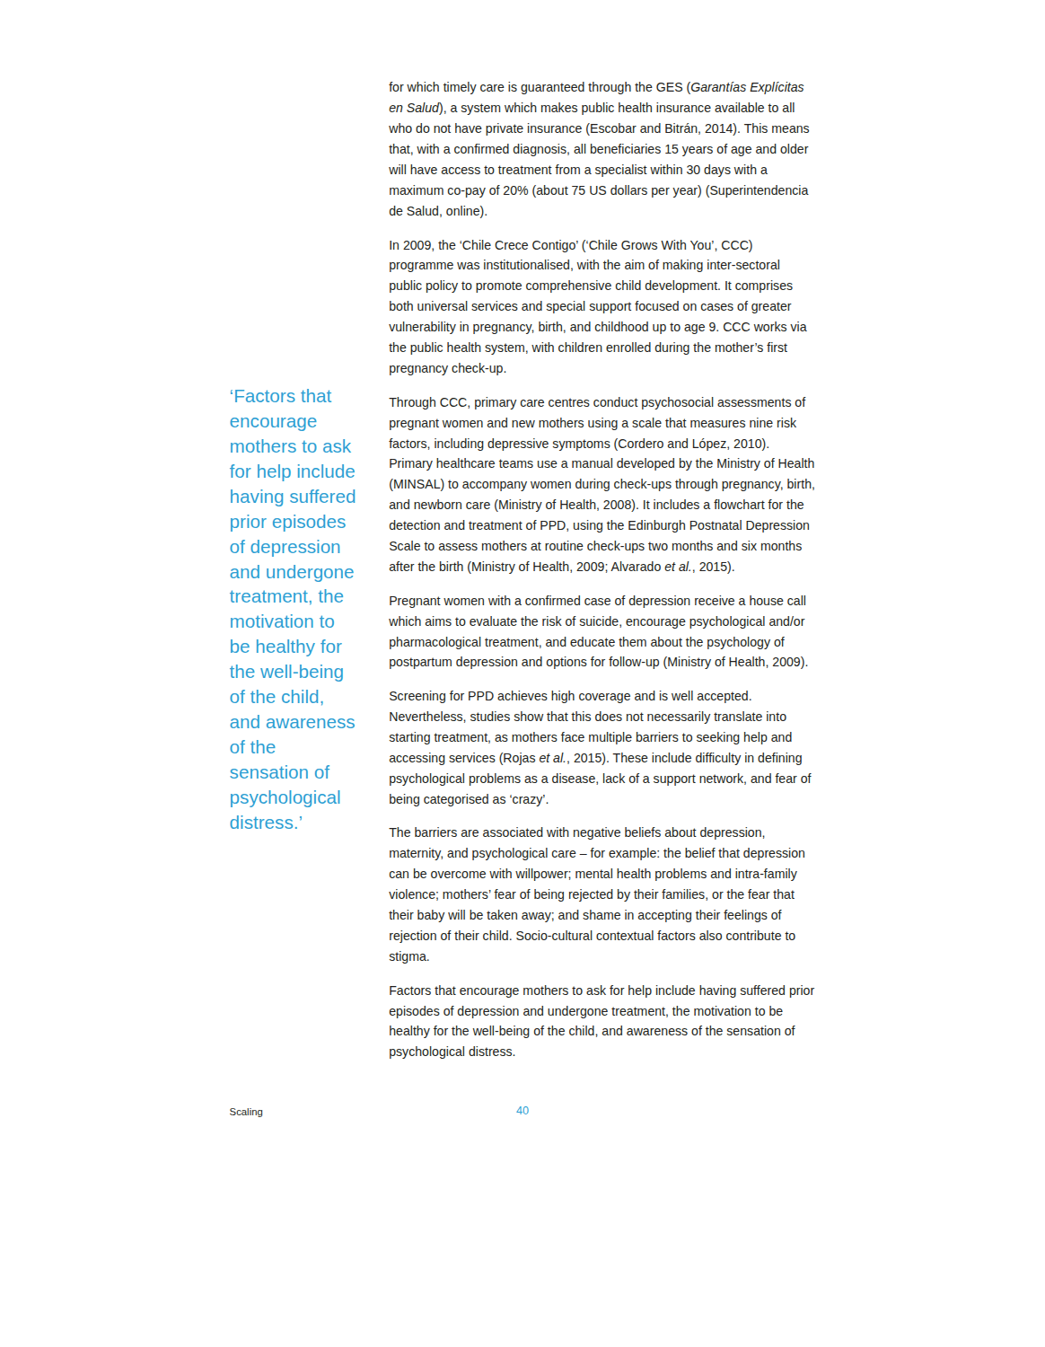‘Factors that encourage mothers to ask for help include having suffered prior episodes of depression and undergone treatment, the motivation to be healthy for the well-being of the child, and awareness of the sensation of psychological distress.’
for which timely care is guaranteed through the GES (Garantías Explícitas en Salud), a system which makes public health insurance available to all who do not have private insurance (Escobar and Bitrán, 2014). This means that, with a confirmed diagnosis, all beneficiaries 15 years of age and older will have access to treatment from a specialist within 30 days with a maximum co-pay of 20% (about 75 US dollars per year) (Superintendencia de Salud, online).
In 2009, the ‘Chile Crece Contigo’ (‘Chile Grows With You’, CCC) programme was institutionalised, with the aim of making inter-sectoral public policy to promote comprehensive child development. It comprises both universal services and special support focused on cases of greater vulnerability in pregnancy, birth, and childhood up to age 9. CCC works via the public health system, with children enrolled during the mother’s first pregnancy check-up.
Through CCC, primary care centres conduct psychosocial assessments of pregnant women and new mothers using a scale that measures nine risk factors, including depressive symptoms (Cordero and López, 2010). Primary healthcare teams use a manual developed by the Ministry of Health (MINSAL) to accompany women during check-ups through pregnancy, birth, and newborn care (Ministry of Health, 2008). It includes a flowchart for the detection and treatment of PPD, using the Edinburgh Postnatal Depression Scale to assess mothers at routine check-ups two months and six months after the birth (Ministry of Health, 2009; Alvarado et al., 2015).
Pregnant women with a confirmed case of depression receive a house call which aims to evaluate the risk of suicide, encourage psychological and/or pharmacological treatment, and educate them about the psychology of postpartum depression and options for follow-up (Ministry of Health, 2009).
Screening for PPD achieves high coverage and is well accepted. Nevertheless, studies show that this does not necessarily translate into starting treatment, as mothers face multiple barriers to seeking help and accessing services (Rojas et al., 2015). These include difficulty in defining psychological problems as a disease, lack of a support network, and fear of being categorised as ‘crazy’.
The barriers are associated with negative beliefs about depression, maternity, and psychological care – for example: the belief that depression can be overcome with willpower; mental health problems and intra-family violence; mothers’ fear of being rejected by their families, or the fear that their baby will be taken away; and shame in accepting their feelings of rejection of their child. Socio-cultural contextual factors also contribute to stigma.
Factors that encourage mothers to ask for help include having suffered prior episodes of depression and undergone treatment, the motivation to be healthy for the well-being of the child, and awareness of the sensation of psychological distress.
Scaling 40